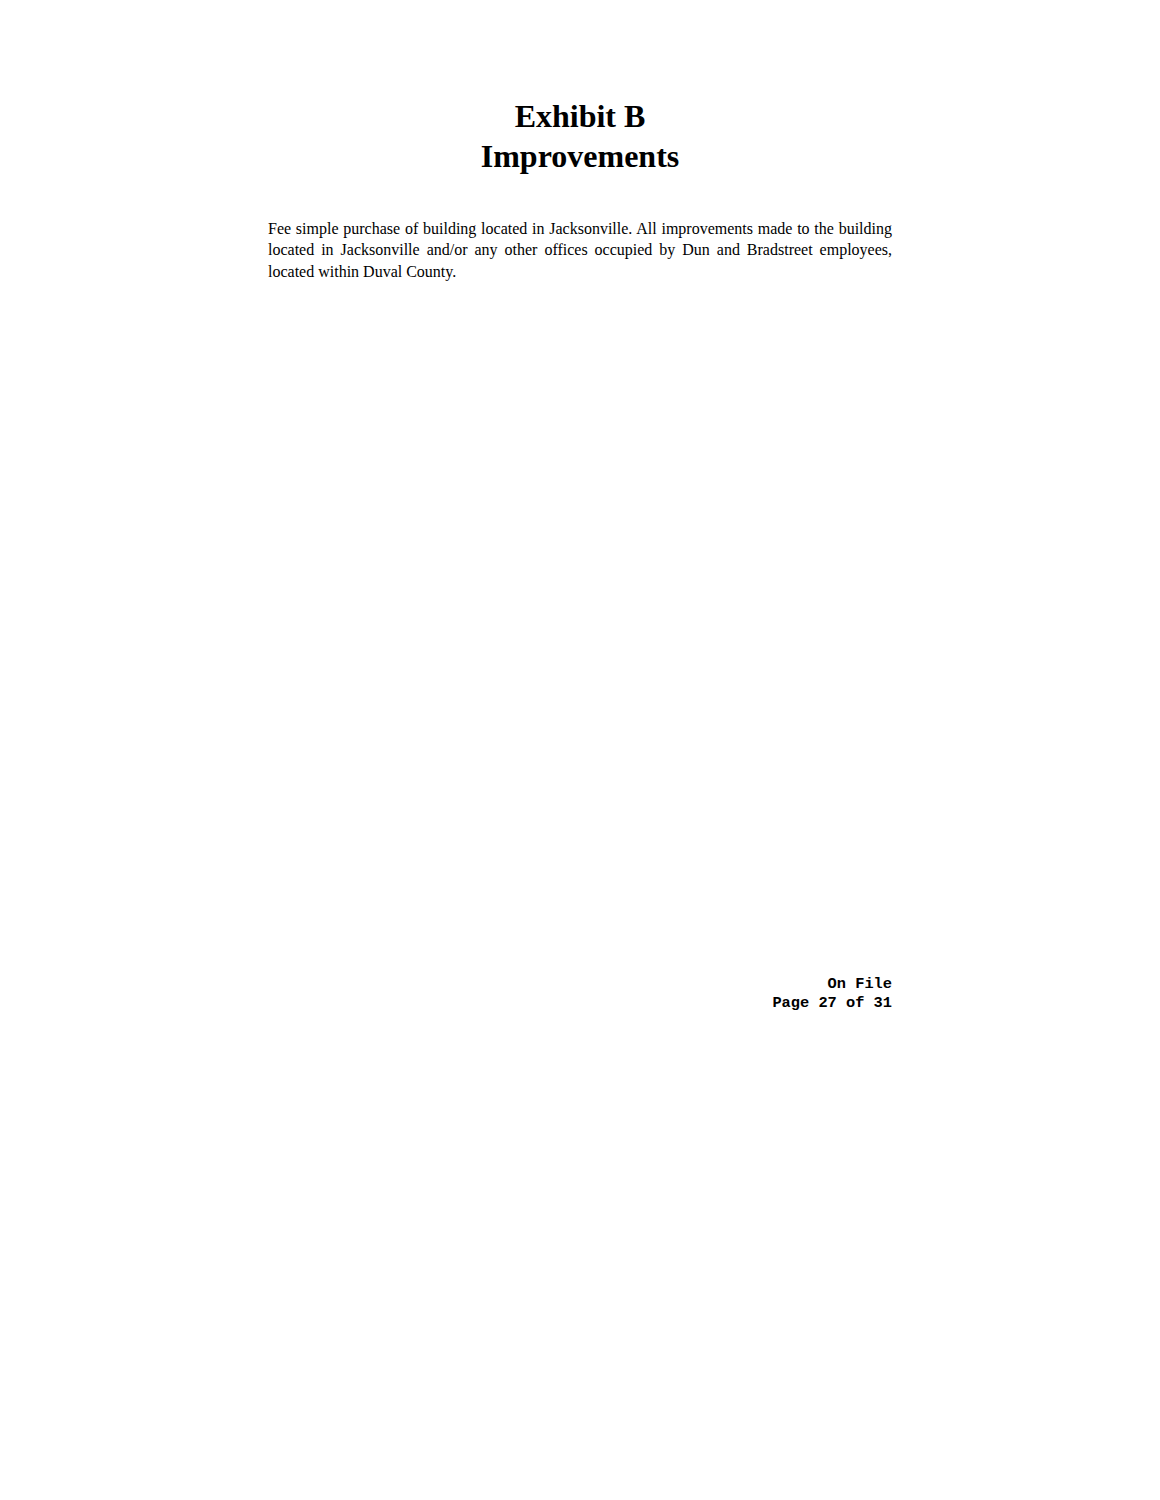Exhibit B
Improvements
Fee simple purchase of building located in Jacksonville. All improvements made to the building located in Jacksonville and/or any other offices occupied by Dun and Bradstreet employees, located within Duval County.
On File
Page 27 of 31